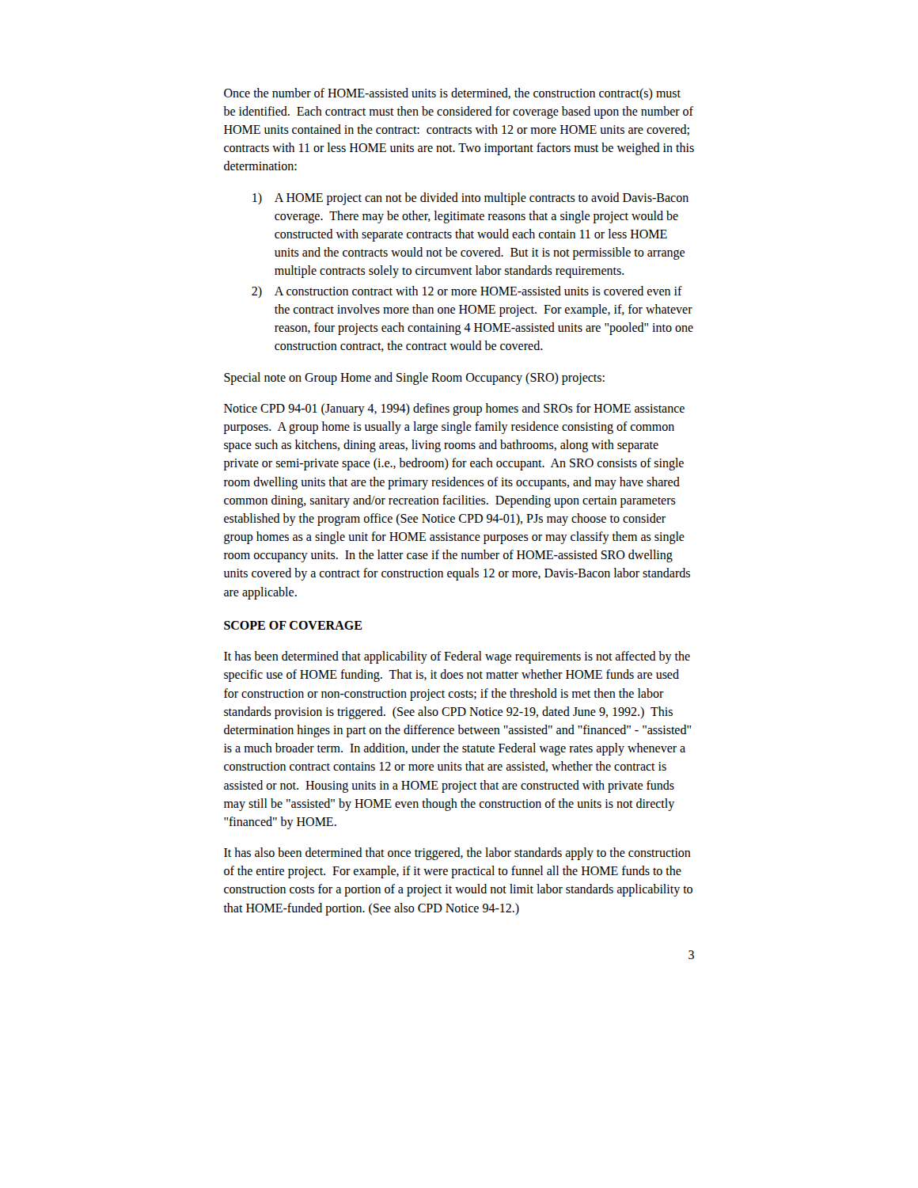Once the number of HOME-assisted units is determined, the construction contract(s) must be identified. Each contract must then be considered for coverage based upon the number of HOME units contained in the contract: contracts with 12 or more HOME units are covered; contracts with 11 or less HOME units are not. Two important factors must be weighed in this determination:
A HOME project can not be divided into multiple contracts to avoid Davis-Bacon coverage. There may be other, legitimate reasons that a single project would be constructed with separate contracts that would each contain 11 or less HOME units and the contracts would not be covered. But it is not permissible to arrange multiple contracts solely to circumvent labor standards requirements.
A construction contract with 12 or more HOME-assisted units is covered even if the contract involves more than one HOME project. For example, if, for whatever reason, four projects each containing 4 HOME-assisted units are "pooled" into one construction contract, the contract would be covered.
Special note on Group Home and Single Room Occupancy (SRO) projects:
Notice CPD 94-01 (January 4, 1994) defines group homes and SROs for HOME assistance purposes. A group home is usually a large single family residence consisting of common space such as kitchens, dining areas, living rooms and bathrooms, along with separate private or semi-private space (i.e., bedroom) for each occupant. An SRO consists of single room dwelling units that are the primary residences of its occupants, and may have shared common dining, sanitary and/or recreation facilities. Depending upon certain parameters established by the program office (See Notice CPD 94-01), PJs may choose to consider group homes as a single unit for HOME assistance purposes or may classify them as single room occupancy units. In the latter case if the number of HOME-assisted SRO dwelling units covered by a contract for construction equals 12 or more, Davis-Bacon labor standards are applicable.
Scope of Coverage
It has been determined that applicability of Federal wage requirements is not affected by the specific use of HOME funding. That is, it does not matter whether HOME funds are used for construction or non-construction project costs; if the threshold is met then the labor standards provision is triggered. (See also CPD Notice 92-19, dated June 9, 1992.) This determination hinges in part on the difference between "assisted" and "financed" - "assisted" is a much broader term. In addition, under the statute Federal wage rates apply whenever a construction contract contains 12 or more units that are assisted, whether the contract is assisted or not. Housing units in a HOME project that are constructed with private funds may still be "assisted" by HOME even though the construction of the units is not directly "financed" by HOME.
It has also been determined that once triggered, the labor standards apply to the construction of the entire project. For example, if it were practical to funnel all the HOME funds to the construction costs for a portion of a project it would not limit labor standards applicability to that HOME-funded portion. (See also CPD Notice 94-12.)
3